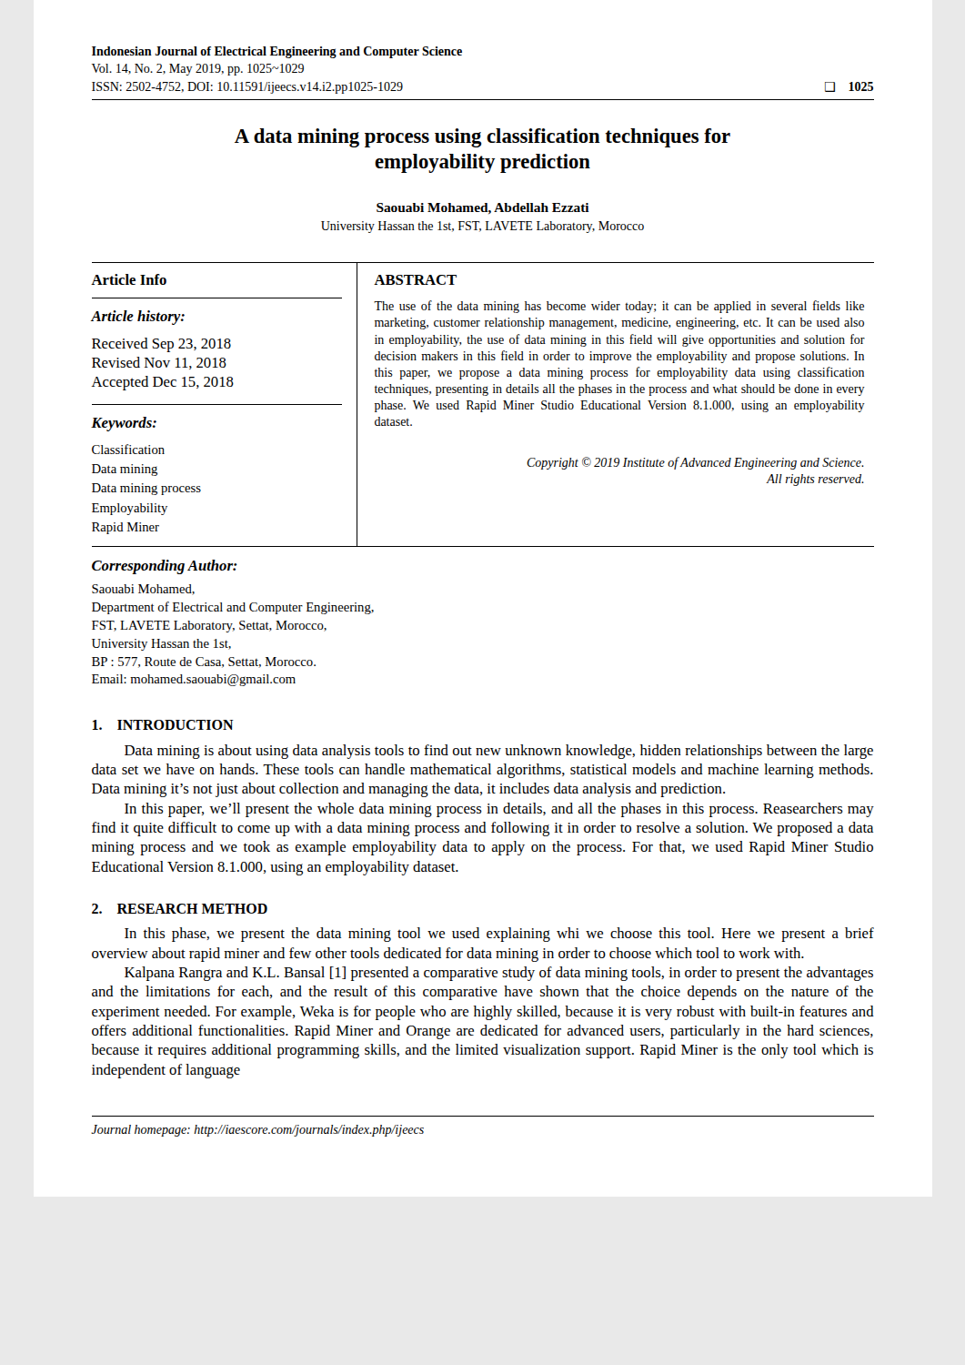Indonesian Journal of Electrical Engineering and Computer Science
Vol. 14, No. 2, May 2019, pp. 1025~1029
ISSN: 2502-4752, DOI: 10.11591/ijeecs.v14.i2.pp1025-1029 ❑ 1025
A data mining process using classification techniques for
employability prediction
Saouabi Mohamed, Abdellah Ezzati
University Hassan the 1st, FST, LAVETE Laboratory, Morocco
| Article Info Article history: Received Sep 23, 2018 Revised Nov 11, 2018 Accepted Dec 15, 2018 Keywords: Classification Data mining Data mining process Employability Rapid Miner | ABSTRACT The use of the data mining has become wider today; it can be applied in several fields like marketing, customer relationship management, medicine, engineering, etc. It can be used also in employability, the use of data mining in this field will give opportunities and solution for decision makers in this field in order to improve the employability and propose solutions. In this paper, we propose a data mining process for employability data using classification techniques, presenting in details all the phases in the process and what should be done in every phase. We used Rapid Miner Studio Educational Version 8.1.000, using an employability dataset. Copyright © 2019 Institute of Advanced Engineering and Science. All rights reserved. |
Corresponding Author:
Saouabi Mohamed,
Department of Electrical and Computer Engineering,
FST, LAVETE Laboratory, Settat, Morocco,
University Hassan the 1st,
BP : 577, Route de Casa, Settat, Morocco.
Email: mohamed.saouabi@gmail.com
1. INTRODUCTION
Data mining is about using data analysis tools to find out new unknown knowledge, hidden relationships between the large data set we have on hands. These tools can handle mathematical algorithms, statistical models and machine learning methods. Data mining it’s not just about collection and managing the data, it includes data analysis and prediction.
In this paper, we’ll present the whole data mining process in details, and all the phases in this process. Reasearchers may find it quite difficult to come up with a data mining process and following it in order to resolve a solution. We proposed a data mining process and we took as example employability data to apply on the process. For that, we used Rapid Miner Studio Educational Version 8.1.000, using an employability dataset.
2. RESEARCH METHOD
In this phase, we present the data mining tool we used explaining whi we choose this tool. Here we present a brief overview about rapid miner and few other tools dedicated for data mining in order to choose which tool to work with.
Kalpana Rangra and K.L. Bansal [1] presented a comparative study of data mining tools, in order to present the advantages and the limitations for each, and the result of this comparative have shown that the choice depends on the nature of the experiment needed. For example, Weka is for people who are highly skilled, because it is very robust with built-in features and offers additional functionalities. Rapid Miner and Orange are dedicated for advanced users, particularly in the hard sciences, because it requires additional programming skills, and the limited visualization support. Rapid Miner is the only tool which is independent of language
Journal homepage: http://iaescore.com/journals/index.php/ijeecs